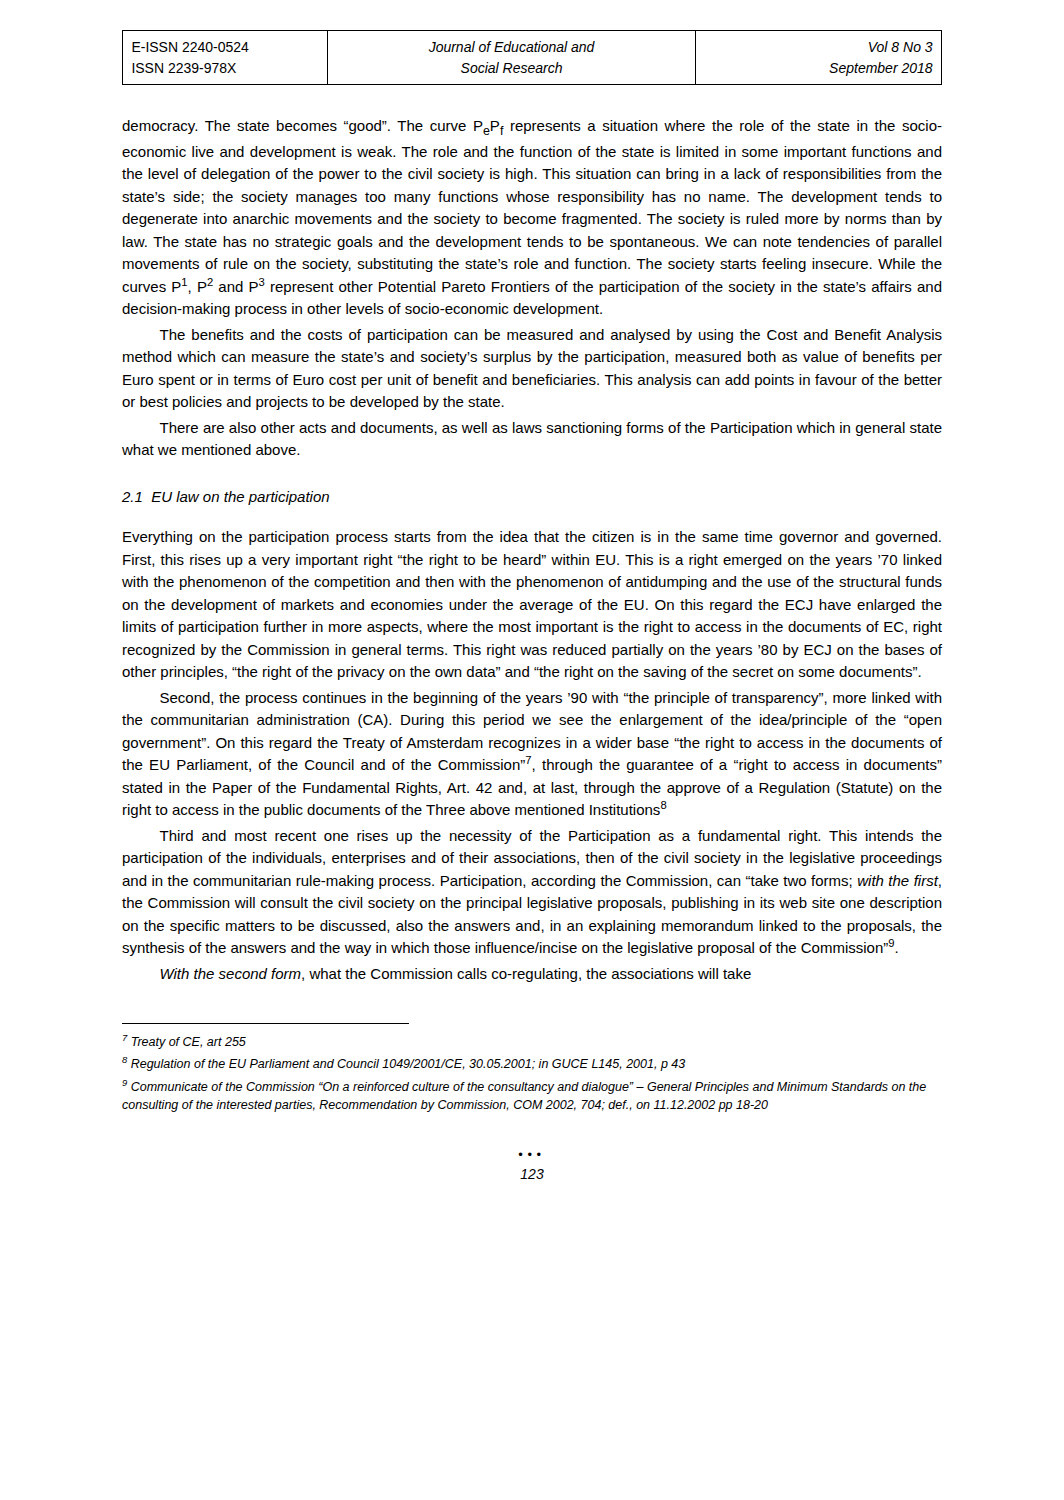| E-ISSN 2240-0524 ISSN 2239-978X | Journal of Educational and Social Research | Vol 8 No 3 September 2018 |
democracy. The state becomes “good”. The curve PePf represents a situation where the role of the state in the socio-economic live and development is weak. The role and the function of the state is limited in some important functions and the level of delegation of the power to the civil society is high. This situation can bring in a lack of responsibilities from the state’s side; the society manages too many functions whose responsibility has no name. The development tends to degenerate into anarchic movements and the society to become fragmented. The society is ruled more by norms than by law. The state has no strategic goals and the development tends to be spontaneous. We can note tendencies of parallel movements of rule on the society, substituting the state’s role and function. The society starts feeling insecure. While the curves P1, P2 and P3 represent other Potential Pareto Frontiers of the participation of the society in the state’s affairs and decision-making process in other levels of socio-economic development.
The benefits and the costs of participation can be measured and analysed by using the Cost and Benefit Analysis method which can measure the state’s and society’s surplus by the participation, measured both as value of benefits per Euro spent or in terms of Euro cost per unit of benefit and beneficiaries. This analysis can add points in favour of the better or best policies and projects to be developed by the state.
There are also other acts and documents, as well as laws sanctioning forms of the Participation which in general state what we mentioned above.
2.1 EU law on the participation
Everything on the participation process starts from the idea that the citizen is in the same time governor and governed. First, this rises up a very important right “the right to be heard” within EU. This is a right emerged on the years ’70 linked with the phenomenon of the competition and then with the phenomenon of antidumping and the use of the structural funds on the development of markets and economies under the average of the EU. On this regard the ECJ have enlarged the limits of participation further in more aspects, where the most important is the right to access in the documents of EC, right recognized by the Commission in general terms. This right was reduced partially on the years ’80 by ECJ on the bases of other principles, “the right of the privacy on the own data” and “the right on the saving of the secret on some documents”.
Second, the process continues in the beginning of the years ’90 with “the principle of transparency”, more linked with the communitarian administration (CA). During this period we see the enlargement of the idea/principle of the “open government”. On this regard the Treaty of Amsterdam recognizes in a wider base “the right to access in the documents of the EU Parliament, of the Council and of the Commission”7, through the guarantee of a “right to access in documents” stated in the Paper of the Fundamental Rights, Art. 42 and, at last, through the approve of a Regulation (Statute) on the right to access in the public documents of the Three above mentioned Institutions8
Third and most recent one rises up the necessity of the Participation as a fundamental right. This intends the participation of the individuals, enterprises and of their associations, then of the civil society in the legislative proceedings and in the communitarian rule-making process. Participation, according the Commission, can “take two forms; with the first, the Commission will consult the civil society on the principal legislative proposals, publishing in its web site one description on the specific matters to be discussed, also the answers and, in an explaining memorandum linked to the proposals, the synthesis of the answers and the way in which those influence/incise on the legislative proposal of the Commission”9.
With the second form, what the Commission calls co-regulating, the associations will take
7 Treaty of CE, art 255
8 Regulation of the EU Parliament and Council 1049/2001/CE, 30.05.2001; in GUCE L145, 2001, p 43
9 Communicate of the Commission “On a reinforced culture of the consultancy and dialogue” – General Principles and Minimum Standards on the consulting of the interested parties, Recommendation by Commission, COM 2002, 704; def., on 11.12.2002 pp 18-20
•••
123